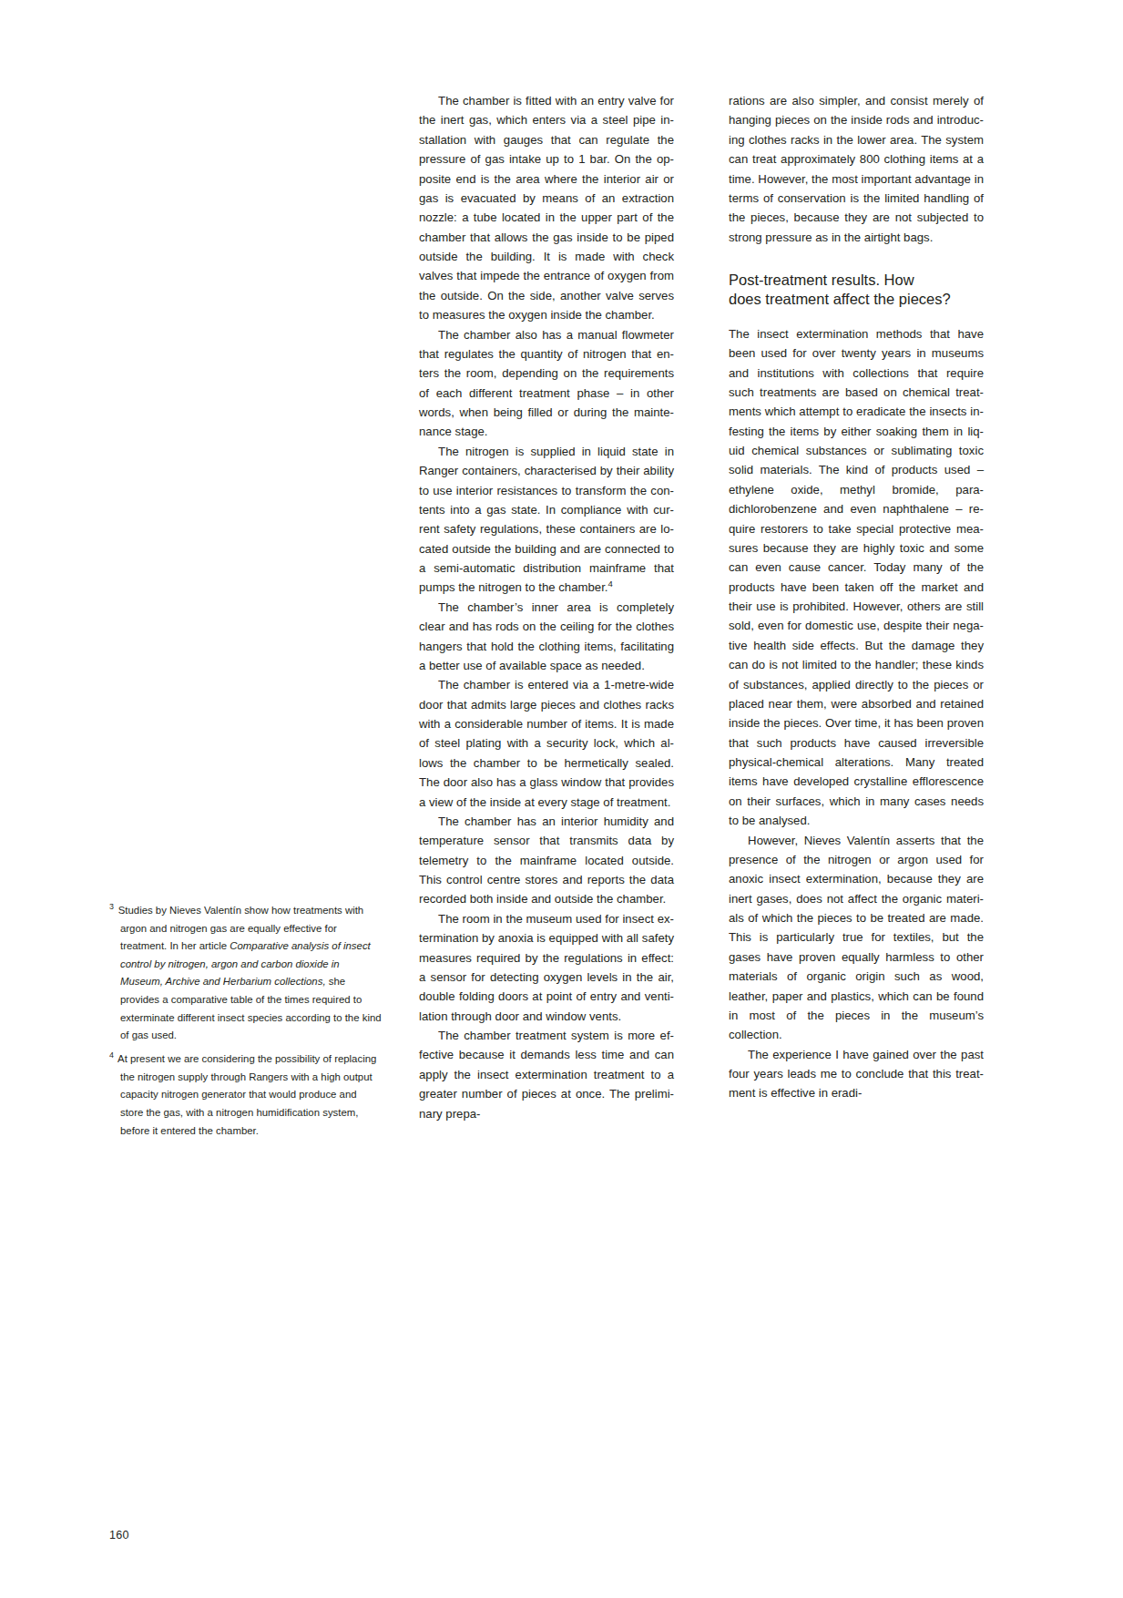3 Studies by Nieves Valentín show how treatments with argon and nitrogen gas are equally effective for treatment. In her article Comparative analysis of insect control by nitrogen, argon and carbon dioxide in Museum, Archive and Herbarium collections, she provides a comparative table of the times required to exterminate different insect species according to the kind of gas used.
4 At present we are considering the possibility of replacing the nitrogen supply through Rangers with a high output capacity nitrogen generator that would produce and store the gas, with a nitrogen humidification system, before it entered the chamber.
The chamber is fitted with an entry valve for the inert gas, which enters via a steel pipe installation with gauges that can regulate the pressure of gas intake up to 1 bar. On the opposite end is the area where the interior air or gas is evacuated by means of an extraction nozzle: a tube located in the upper part of the chamber that allows the gas inside to be piped outside the building. It is made with check valves that impede the entrance of oxygen from the outside. On the side, another valve serves to measures the oxygen inside the chamber.
The chamber also has a manual flowmeter that regulates the quantity of nitrogen that enters the room, depending on the requirements of each different treatment phase – in other words, when being filled or during the maintenance stage.
The nitrogen is supplied in liquid state in Ranger containers, characterised by their ability to use interior resistances to transform the contents into a gas state. In compliance with current safety regulations, these containers are located outside the building and are connected to a semi-automatic distribution mainframe that pumps the nitrogen to the chamber.4
The chamber’s inner area is completely clear and has rods on the ceiling for the clothes hangers that hold the clothing items, facilitating a better use of available space as needed.
The chamber is entered via a 1-metre-wide door that admits large pieces and clothes racks with a considerable number of items. It is made of steel plating with a security lock, which allows the chamber to be hermetically sealed. The door also has a glass window that provides a view of the inside at every stage of treatment.
The chamber has an interior humidity and temperature sensor that transmits data by telemetry to the mainframe located outside. This control centre stores and reports the data recorded both inside and outside the chamber.
The room in the museum used for insect extermination by anoxia is equipped with all safety measures required by the regulations in effect: a sensor for detecting oxygen levels in the air, double folding doors at point of entry and ventilation through door and window vents.
The chamber treatment system is more effective because it demands less time and can apply the insect extermination treatment to a greater number of pieces at once. The preliminary prepa-
rations are also simpler, and consist merely of hanging pieces on the inside rods and introducing clothes racks in the lower area. The system can treat approximately 800 clothing items at a time. However, the most important advantage in terms of conservation is the limited handling of the pieces, because they are not subjected to strong pressure as in the airtight bags.
Post-treatment results. How
does treatment affect the pieces?
The insect extermination methods that have been used for over twenty years in museums and institutions with collections that require such treatments are based on chemical treatments which attempt to eradicate the insects infesting the items by either soaking them in liquid chemical substances or sublimating toxic solid materials. The kind of products used – ethylene oxide, methyl bromide, para-dichlorobenzene and even naphthalene – require restorers to take special protective measures because they are highly toxic and some can even cause cancer. Today many of the products have been taken off the market and their use is prohibited. However, others are still sold, even for domestic use, despite their negative health side effects. But the damage they can do is not limited to the handler; these kinds of substances, applied directly to the pieces or placed near them, were absorbed and retained inside the pieces. Over time, it has been proven that such products have caused irreversible physical-chemical alterations. Many treated items have developed crystalline efflorescence on their surfaces, which in many cases needs to be analysed.
However, Nieves Valentín asserts that the presence of the nitrogen or argon used for anoxic insect extermination, because they are inert gases, does not affect the organic materials of which the pieces to be treated are made. This is particularly true for textiles, but the gases have proven equally harmless to other materials of organic origin such as wood, leather, paper and plastics, which can be found in most of the pieces in the museum’s collection.
The experience I have gained over the past four years leads me to conclude that this treatment is effective in eradi-
160